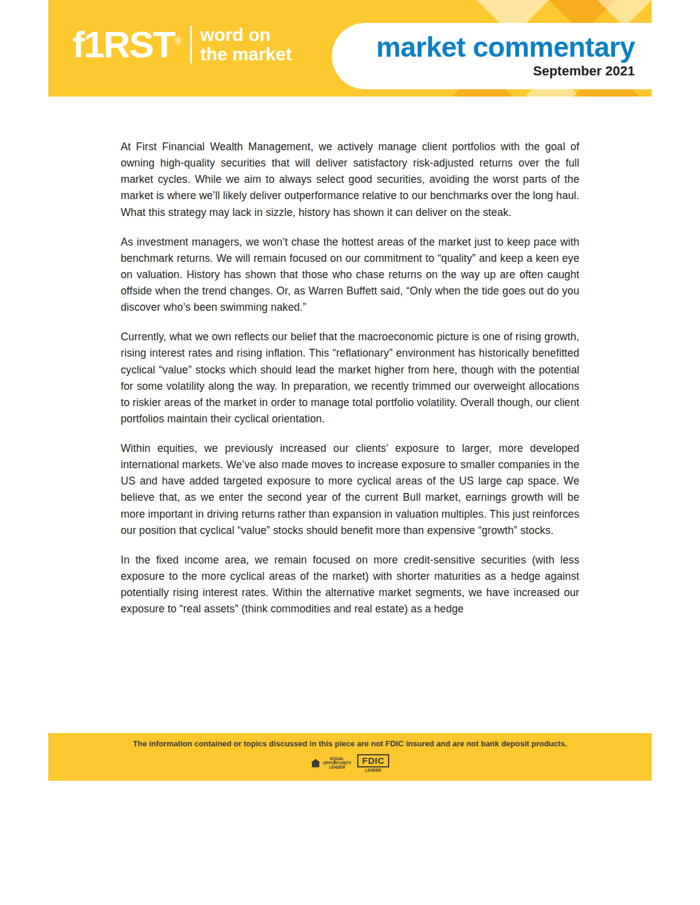f1RST®
word on
the market
market commentary
September 2021
At First Financial Wealth Management, we actively manage client portfolios with the goal of owning high-quality securities that will deliver satisfactory risk-adjusted returns over the full market cycles. While we aim to always select good securities, avoiding the worst parts of the market is where we’ll likely deliver outperformance relative to our benchmarks over the long haul. What this strategy may lack in sizzle, history has shown it can deliver on the steak.
As investment managers, we won’t chase the hottest areas of the market just to keep pace with benchmark returns. We will remain focused on our commitment to “quality” and keep a keen eye on valuation. History has shown that those who chase returns on the way up are often caught offside when the trend changes. Or, as Warren Buffett said, “Only when the tide goes out do you discover who’s been swimming naked.”
Currently, what we own reflects our belief that the macroeconomic picture is one of rising growth, rising interest rates and rising inflation. This “reflationary” environment has historically benefitted cyclical “value” stocks which should lead the market higher from here, though with the potential for some volatility along the way. In preparation, we recently trimmed our overweight allocations to riskier areas of the market in order to manage total portfolio volatility. Overall though, our client portfolios maintain their cyclical orientation.
Within equities, we previously increased our clients’ exposure to larger, more developed international markets. We’ve also made moves to increase exposure to smaller companies in the US and have added targeted exposure to more cyclical areas of the US large cap space. We believe that, as we enter the second year of the current Bull market, earnings growth will be more important in driving returns rather than expansion in valuation multiples. This just reinforces our position that cyclical “value” stocks should benefit more than expensive “growth” stocks.
In the fixed income area, we remain focused on more credit-sensitive securities (with less exposure to the more cyclical areas of the market) with shorter maturities as a hedge against potentially rising interest rates. Within the alternative market segments, we have increased our exposure to “real assets” (think commodities and real estate) as a hedge
The information contained or topics discussed in this piece are not FDIC insured and are not bank deposit products.
Equal
Opportunity
Lender
FDIC
Lender